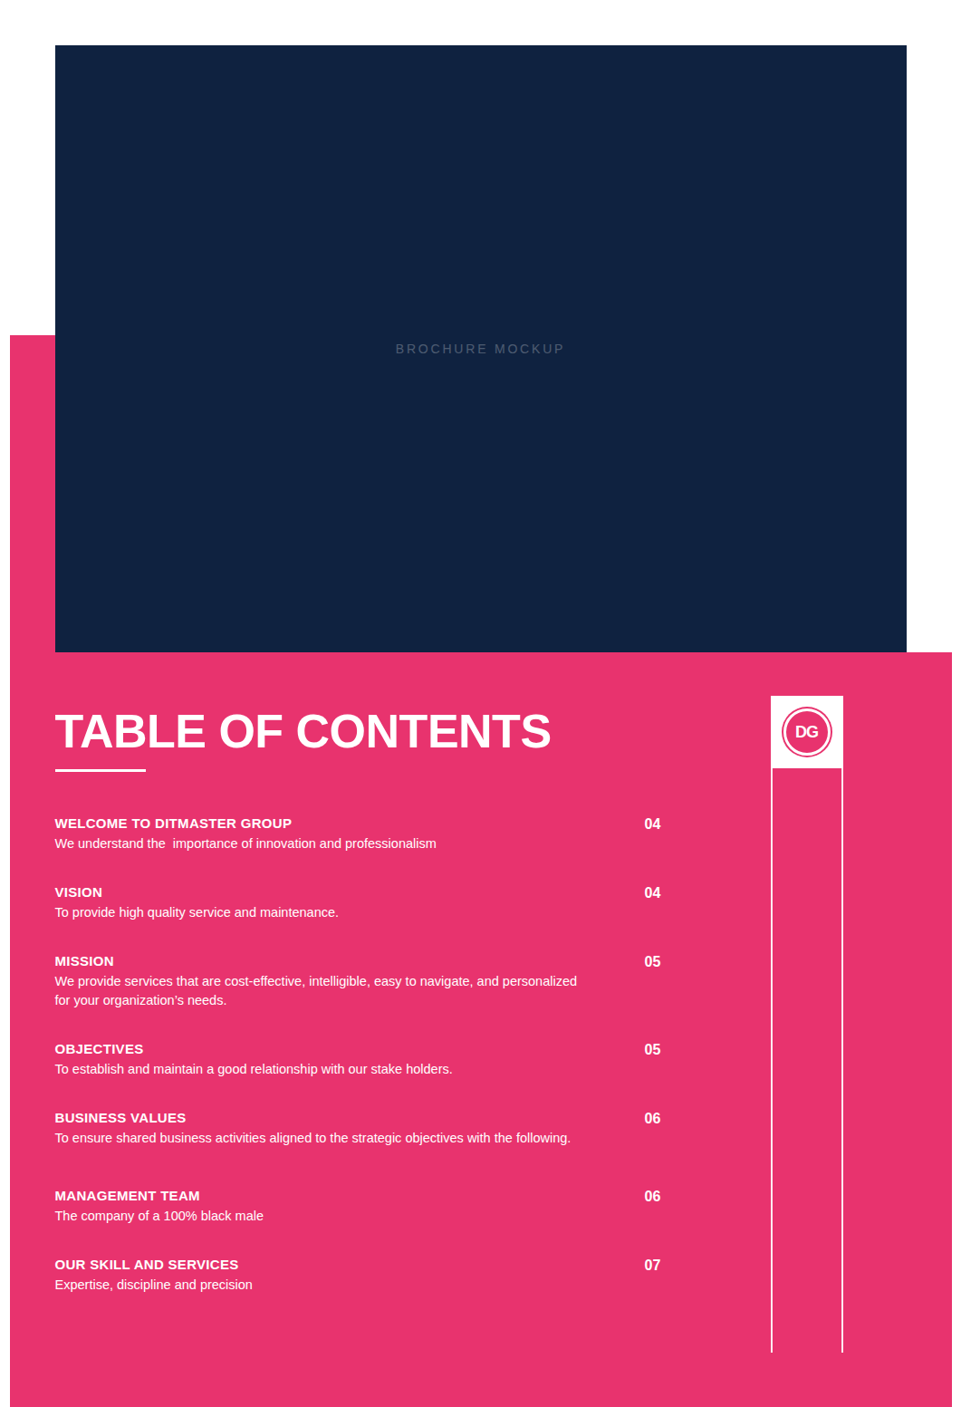Brochure mockup
DG
TABLE OF CONTENTS
Welcome to Ditmaster Group
We understand the importance of innovation and professionalism
04
Vision
To provide high quality service and maintenance.
04
Mission
We provide services that are cost-effective, intelligible, easy to navigate, and personalized for your organization’s needs.
05
Objectives
To establish and maintain a good relationship with our stake holders.
05
Business Values
To ensure shared business activities aligned to the strategic objectives with the following.
06
Management Team
The company of a 100% black male
06
Our Skill and Services
Expertise, discipline and precision
07